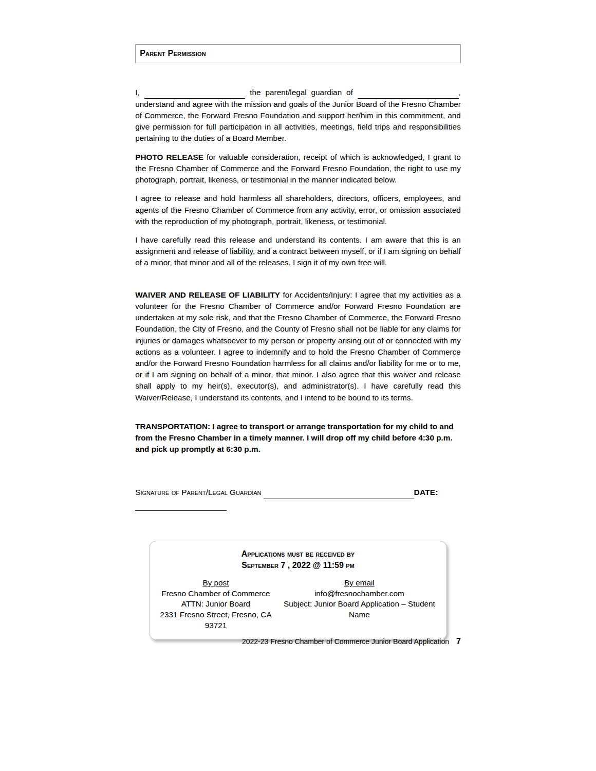Parent Permission
I, the parent/legal guardian of , understand and agree with the mission and goals of the Junior Board of the Fresno Chamber of Commerce, the Forward Fresno Foundation and support her/him in this commitment, and give permission for full participation in all activities, meetings, field trips and responsibilities pertaining to the duties of a Board Member.
PHOTO RELEASE for valuable consideration, receipt of which is acknowledged, I grant to the Fresno Chamber of Commerce and the Forward Fresno Foundation, the right to use my photograph, portrait, likeness, or testimonial in the manner indicated below.
I agree to release and hold harmless all shareholders, directors, officers, employees, and agents of the Fresno Chamber of Commerce from any activity, error, or omission associated with the reproduction of my photograph, portrait, likeness, or testimonial.
I have carefully read this release and understand its contents. I am aware that this is an assignment and release of liability, and a contract between myself, or if I am signing on behalf of a minor, that minor and all of the releases. I sign it of my own free will.
WAIVER AND RELEASE OF LIABILITY for Accidents/Injury: I agree that my activities as a volunteer for the Fresno Chamber of Commerce and/or Forward Fresno Foundation are undertaken at my sole risk, and that the Fresno Chamber of Commerce, the Forward Fresno Foundation, the City of Fresno, and the County of Fresno shall not be liable for any claims for injuries or damages whatsoever to my person or property arising out of or connected with my actions as a volunteer. I agree to indemnify and to hold the Fresno Chamber of Commerce and/or the Forward Fresno Foundation harmless for all claims and/or liability for me or to me, or if I am signing on behalf of a minor, that minor. I also agree that this waiver and release shall apply to my heir(s), executor(s), and administrator(s). I have carefully read this Waiver/Release, I understand its contents, and I intend to be bound to its terms.
TRANSPORTATION: I agree to transport or arrange transportation for my child to and from the Fresno Chamber in a timely manner. I will drop off my child before 4:30 p.m. and pick up promptly at 6:30 p.m.
Signature of Parent/Legal Guardian DATE:
Applications must be received by
September 7 , 2022 @ 11:59 pm
| By post Fresno Chamber of Commerce ATTN: Junior Board 2331 Fresno Street, Fresno, CA 93721 | By email info@fresnochamber.com Subject: Junior Board Application – Student Name |
2022-23 Fresno Chamber of Commerce Junior Board Application 7